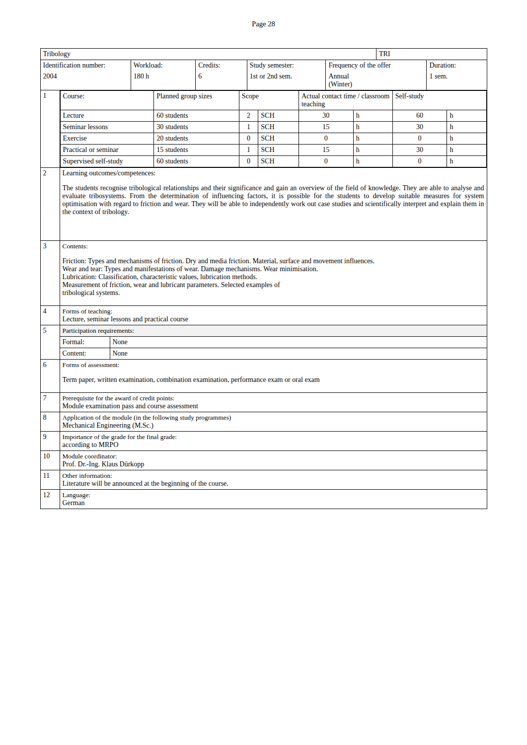Page 28
| Tribology | TRI |
| Identification number: | Workload: | Credits: | Study semester: | Frequency of the offer | Duration: |
| 2004 | 180 h | 6 | 1st or 2nd sem. | Annual (Winter) | 1 sem. |
| 1 | / Course: / Planned group sizes / Scope / Actual contact time / classroom teaching / Self-study / / Lecture / 60 students / 2 / SCH / 30 / h / 60 / h / / Seminar lessons / 30 students / 1 / SCH / 15 / h / 30 / h / / Exercise / 20 students / 0 / SCH / 0 / h / 0 / h / / Practical or seminar / 15 students / 1 / SCH / 15 / h / 30 / h / / Supervised self-study / 60 students / 0 / SCH / 0 / h / 0 / h / |
| 2 | Learning outcomes/competences: The students recognise tribological relationships and their significance and gain an overview of the field of knowledge. They are able to analyse and evaluate tribosystems. From the determination of influencing factors, it is possible for the students to develop suitable measures for system optimisation with regard to friction and wear. They will be able to independently work out case studies and scientifically interpret and explain them in the context of tribology. |
| 3 | Contents: Friction: Types and mechanisms of friction. Dry and media friction. Material, surface and movement influences. Wear and tear: Types and manifestations of wear. Damage mechanisms. Wear minimisation. Lubrication: Classification, characteristic values, lubrication methods. Measurement of friction, wear and lubricant parameters. Selected examples of tribological systems. |
| 4 | Forms of teaching: Lecture, seminar lessons and practical course |
| 5 | / Participation requirements: / / Formal: / None / / Content: / None / |
| 6 | Forms of assessment: Term paper, written examination, combination examination, performance exam or oral exam |
| 7 | Prerequisite for the award of credit points: Module examination pass and course assessment |
| 8 | Application of the module (in the following study programmes) Mechanical Engineering (M.Sc.) |
| 9 | Importance of the grade for the final grade: according to MRPO |
| 10 | Module coordinator: Prof. Dr.-Ing. Klaus Dürkopp |
| 11 | Other information: Literature will be announced at the beginning of the course. |
| 12 | Language: German |